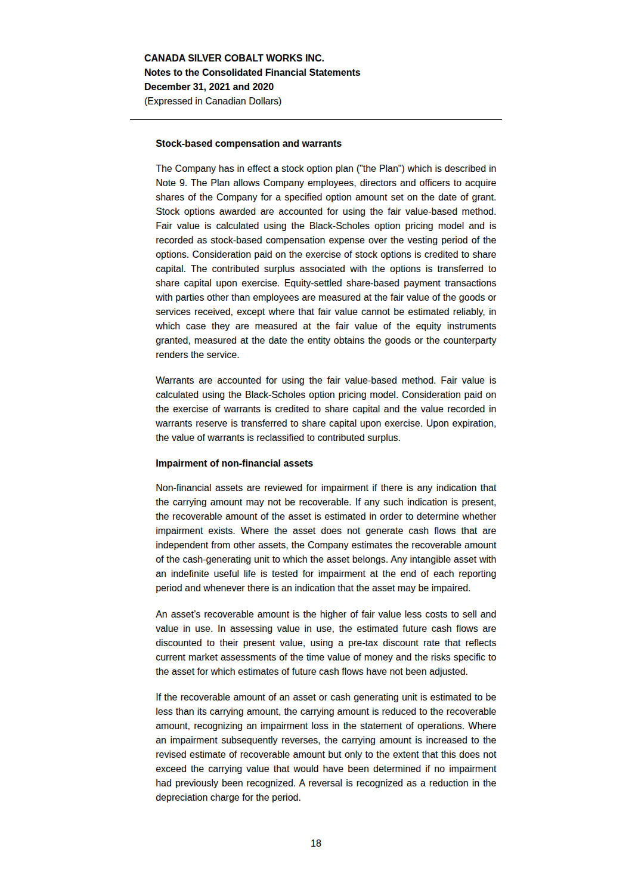CANADA SILVER COBALT WORKS INC.
Notes to the Consolidated Financial Statements
December 31, 2021 and 2020
(Expressed in Canadian Dollars)
Stock-based compensation and warrants
The Company has in effect a stock option plan ("the Plan") which is described in Note 9. The Plan allows Company employees, directors and officers to acquire shares of the Company for a specified option amount set on the date of grant. Stock options awarded are accounted for using the fair value-based method. Fair value is calculated using the Black-Scholes option pricing model and is recorded as stock-based compensation expense over the vesting period of the options. Consideration paid on the exercise of stock options is credited to share capital. The contributed surplus associated with the options is transferred to share capital upon exercise. Equity-settled share-based payment transactions with parties other than employees are measured at the fair value of the goods or services received, except where that fair value cannot be estimated reliably, in which case they are measured at the fair value of the equity instruments granted, measured at the date the entity obtains the goods or the counterparty renders the service.
Warrants are accounted for using the fair value-based method. Fair value is calculated using the Black-Scholes option pricing model. Consideration paid on the exercise of warrants is credited to share capital and the value recorded in warrants reserve is transferred to share capital upon exercise. Upon expiration, the value of warrants is reclassified to contributed surplus.
Impairment of non-financial assets
Non-financial assets are reviewed for impairment if there is any indication that the carrying amount may not be recoverable. If any such indication is present, the recoverable amount of the asset is estimated in order to determine whether impairment exists. Where the asset does not generate cash flows that are independent from other assets, the Company estimates the recoverable amount of the cash-generating unit to which the asset belongs. Any intangible asset with an indefinite useful life is tested for impairment at the end of each reporting period and whenever there is an indication that the asset may be impaired.
An asset’s recoverable amount is the higher of fair value less costs to sell and value in use. In assessing value in use, the estimated future cash flows are discounted to their present value, using a pre-tax discount rate that reflects current market assessments of the time value of money and the risks specific to the asset for which estimates of future cash flows have not been adjusted.
If the recoverable amount of an asset or cash generating unit is estimated to be less than its carrying amount, the carrying amount is reduced to the recoverable amount, recognizing an impairment loss in the statement of operations. Where an impairment subsequently reverses, the carrying amount is increased to the revised estimate of recoverable amount but only to the extent that this does not exceed the carrying value that would have been determined if no impairment had previously been recognized. A reversal is recognized as a reduction in the depreciation charge for the period.
18